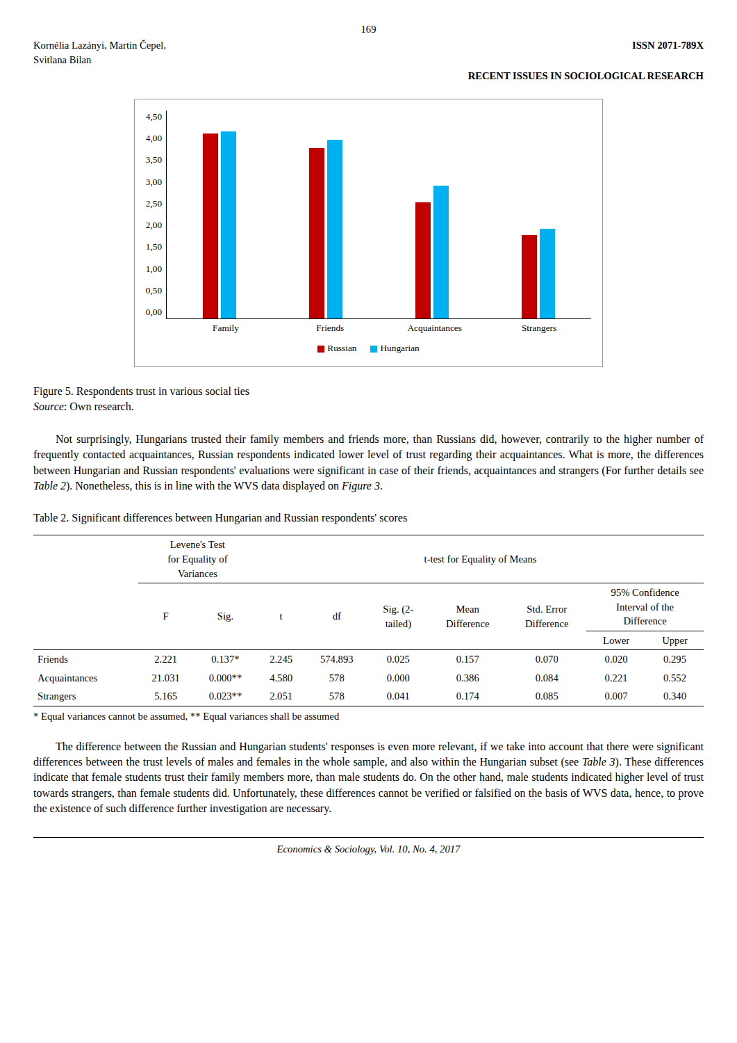169
Kornélia Lazányi, Martin Čepel,
Svitlana Bilan
ISSN 2071-789X
RECENT ISSUES IN SOCIOLOGICAL RESEARCH
4,50 4,00 3,50 3,00 2,50 2,00 1,50 1,00 0,50 0,00
Family Friends Acquaintances Strangers
Russian
Hungarian
Figure 5. Respondents trust in various social ties
Source: Own research.
Not surprisingly, Hungarians trusted their family members and friends more, than Russians did, however, contrarily to the higher number of frequently contacted acquaintances, Russian respondents indicated lower level of trust regarding their acquaintances. What is more, the differences between Hungarian and Russian respondents' evaluations were significant in case of their friends, acquaintances and strangers (For further details see Table 2). Nonetheless, this is in line with the WVS data displayed on Figure 3.
Table 2. Significant differences between Hungarian and Russian respondents' scores
| | Levene's Test for Equality of Variances | t-test for Equality of Means |
| | F | Sig. | t | df | Sig. (2- tailed) | Mean Difference | Std. Error Difference | 95% Confidence Interval of the Difference |
| | Lower | Upper |
| Friends | 2.221 | 0.137* | 2.245 | 574.893 | 0.025 | 0.157 | 0.070 | 0.020 | 0.295 |
| Acquaintances | 21.031 | 0.000** | 4.580 | 578 | 0.000 | 0.386 | 0.084 | 0.221 | 0.552 |
| Strangers | 5.165 | 0.023** | 2.051 | 578 | 0.041 | 0.174 | 0.085 | 0.007 | 0.340 |
* Equal variances cannot be assumed, ** Equal variances shall be assumed
The difference between the Russian and Hungarian students' responses is even more relevant, if we take into account that there were significant differences between the trust levels of males and females in the whole sample, and also within the Hungarian subset (see Table 3). These differences indicate that female students trust their family members more, than male students do. On the other hand, male students indicated higher level of trust towards strangers, than female students did. Unfortunately, these differences cannot be verified or falsified on the basis of WVS data, hence, to prove the existence of such difference further investigation are necessary.
Economics & Sociology, Vol. 10, No. 4, 2017